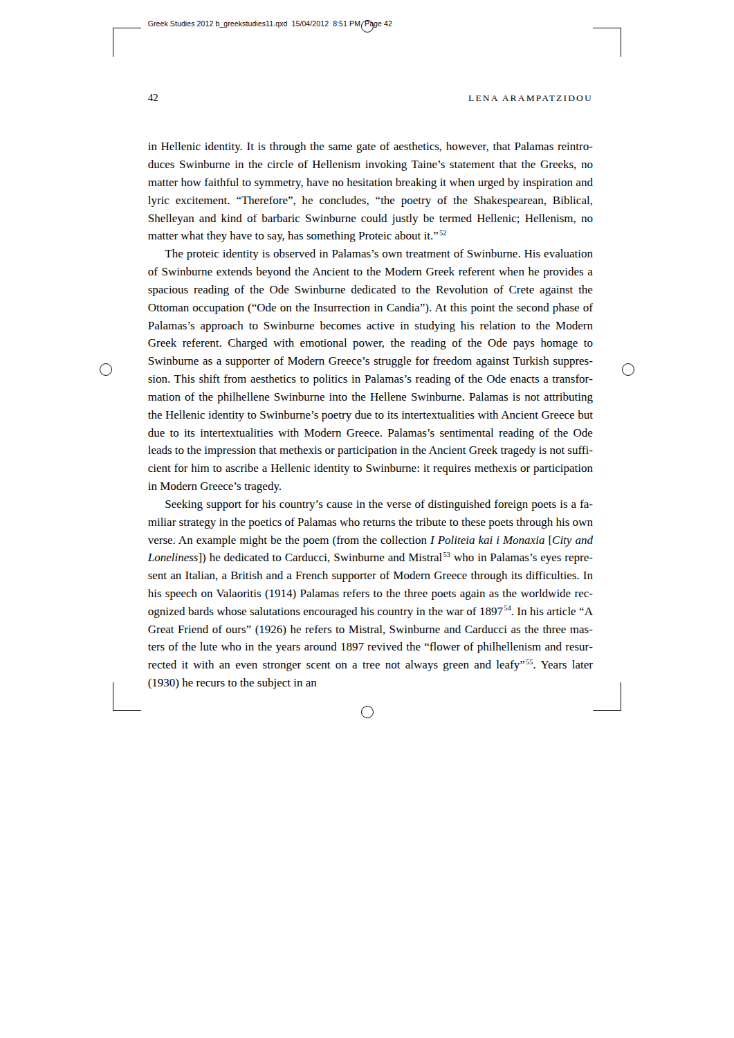Greek Studies 2012 b_greekstudies11.qxd 15/04/2012 8:51 PM Page 42
42 Lena Arampatzidou
in Hellenic identity. It is through the same gate of aesthetics, however, that Palamas reintroduces Swinburne in the circle of Hellenism invoking Taine’s statement that the Greeks, no matter how faithful to symmetry, have no hesitation breaking it when urged by inspiration and lyric excitement. “Therefore”, he concludes, “the poetry of the Shakespearean, Biblical, Shelleyan and kind of barbaric Swinburne could justly be termed Hellenic; Hellenism, no matter what they have to say, has something Proteic about it.”52
The proteic identity is observed in Palamas’s own treatment of Swinburne. His evaluation of Swinburne extends beyond the Ancient to the Modern Greek referent when he provides a spacious reading of the Ode Swinburne dedicated to the Revolution of Crete against the Ottoman occupation (“Ode on the Insurrection in Candia”). At this point the second phase of Palamas’s approach to Swinburne becomes active in studying his relation to the Modern Greek referent. Charged with emotional power, the reading of the Ode pays homage to Swinburne as a supporter of Modern Greece’s struggle for freedom against Turkish suppression. This shift from aesthetics to politics in Palamas’s reading of the Ode enacts a transformation of the philhellene Swinburne into the Hellene Swinburne. Palamas is not attributing the Hellenic identity to Swinburne’s poetry due to its intertextualities with Ancient Greece but due to its intertextualities with Modern Greece. Palamas’s sentimental reading of the Ode leads to the impression that methexis or participation in the Ancient Greek tragedy is not sufficient for him to ascribe a Hellenic identity to Swinburne: it requires methexis or participation in Modern Greece’s tragedy.
Seeking support for his country’s cause in the verse of distinguished foreign poets is a familiar strategy in the poetics of Palamas who returns the tribute to these poets through his own verse. An example might be the poem (from the collection I Politeia kai i Monaxia [City and Loneliness]) he dedicated to Carducci, Swinburne and Mistral53 who in Palamas’s eyes represent an Italian, a British and a French supporter of Modern Greece through its difficulties. In his speech on Valaoritis (1914) Palamas refers to the three poets again as the worldwide recognized bards whose salutations encouraged his country in the war of 189754. In his article “A Great Friend of ours” (1926) he refers to Mistral, Swinburne and Carducci as the three masters of the lute who in the years around 1897 revived the “flower of philhellenism and resurrected it with an even stronger scent on a tree not always green and leafy”55. Years later (1930) he recurs to the subject in an